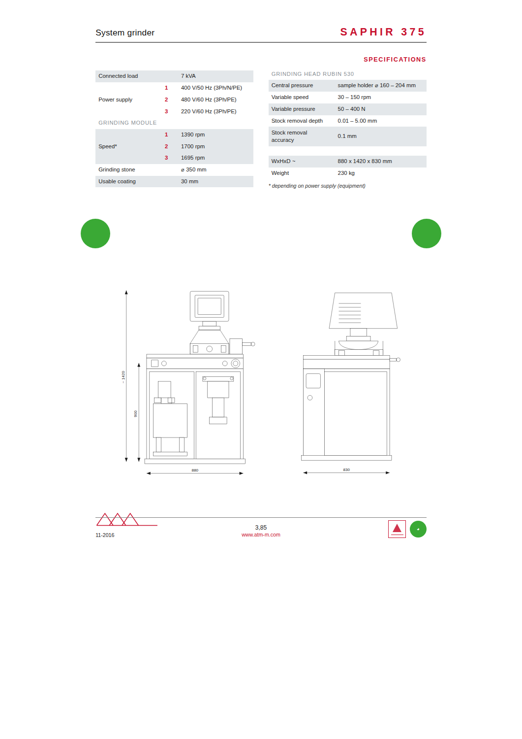System grinder
SAPHIR 375
SPECIFICATIONS
| Connected load | | 7 kVA |
| Power supply | 1 | 400 V/50 Hz (3Ph/N/PE) |
| 2 | 480 V/60 Hz (3Ph/PE) |
| 3 | 220 V/60 Hz (3Ph/PE) |
| GRINDING MODULE |
| Speed* | 1 | 1390 rpm |
| 2 | 1700 rpm |
| 3 | 1695 rpm |
| Grinding stone | | ⌀ 350 mm |
| Usable coating | | 30 mm |
| GRINDING HEAD RUBIN 530 |
| Central pressure | sample holder ⌀ 160 – 204 mm |
| Variable speed | 30 – 150 rpm |
| Variable pressure | 50 – 400 N |
| Stock removal depth | 0.01 – 5.00 mm |
| Stock removal accuracy | 0.1 mm |
| WxHxD ~ | 880 x 1420 x 830 mm |
| Weight | 230 kg |
* depending on power supply (equipment)
~ 1420 900 880
830
11-2016
3,85
www.atm-m.com
◕